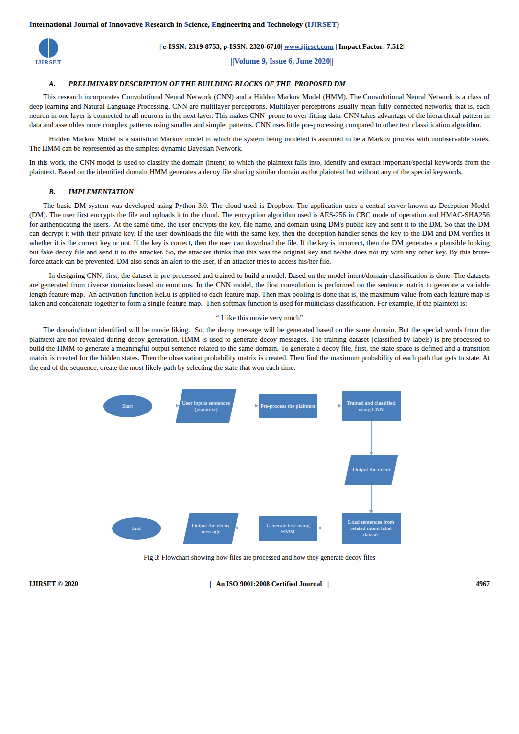International Journal of Innovative Research in Science, Engineering and Technology (IJIRSET)
IJIRSET
| e-ISSN: 2319-8753, p-ISSN: 2320-6710| www.ijirset.com | Impact Factor: 7.512|
||Volume 9, Issue 6, June 2020||
A. PRELIMINARY DESCRIPTION OF THE BUILDING BLOCKS OF THE PROPOSED DM
This research incorporates Convolutional Neural Network (CNN) and a Hidden Markov Model (HMM). The Convolutional Neural Network is a class of deep learning and Natural Language Processing. CNN are multilayer perceptrons. Multilayer perceptrons usually mean fully connected networks, that is, each neuron in one layer is connected to all neurons in the next layer. This makes CNN prone to over-fitting data. CNN takes advantage of the hierarchical pattern in data and assembles more complex patterns using smaller and simpler patterns. CNN uses little pre-processing compared to other text classification algorithm.
Hidden Markov Model is a statistical Markov model in which the system being modeled is assumed to be a Markov process with unobservable states. The HMM can be represented as the simplest dynamic Bayesian Network.
In this work, the CNN model is used to classify the domain (intent) to which the plaintext falls into, identify and extract important/special keywords from the plaintext. Based on the identified domain HMM generates a decoy file sharing similar domain as the plaintext but without any of the special keywords.
B. IMPLEMENTATION
The basic DM system was developed using Python 3.0. The cloud used is Dropbox. The application uses a central server known as Deception Model (DM). The user first encrypts the file and uploads it to the cloud. The encryption algorithm used is AES-256 in CBC mode of operation and HMAC-SHA256 for authenticating the users. At the same time, the user encrypts the key, file name, and domain using DM's public key and sent it to the DM. So that the DM can decrypt it with their private key. If the user downloads the file with the same key, then the deception handler sends the key to the DM and DM verifies it whether it is the correct key or not. If the key is correct, then the user can download the file. If the key is incorrect, then the DM generates a plausible looking but fake decoy file and send it to the attacker. So, the attacker thinks that this was the original key and he/she does not try with any other key. By this brute-force attack can be prevented. DM also sends an alert to the user, if an attacker tries to access his/her file.
In designing CNN, first, the dataset is pre-processed and trained to build a model. Based on the model intent/domain classification is done. The datasets are generated from diverse domains based on emotions. In the CNN model, the first convolution is performed on the sentence matrix to generate a variable length feature map. An activation function ReLu is applied to each feature map. Then max pooling is done that is, the maximum value from each feature map is taken and concatenate together to form a single feature map. Then softmax function is used for multiclass classification. For example, if the plaintext is:
“ I like this movie very much”
The domain/intent identified will be movie liking. So, the decoy message will be generated based on the same domain. But the special words from the plaintext are not revealed during decoy generation. HMM is used to generate decoy messages. The training dataset (classified by labels) is pre-processed to build the HMM to generate a meaningful output sentence related to the same domain. To generate a decoy file, first, the state space is defined and a transition matrix is created for the hidden states. Then the observation probability matrix is created. Then find the maximum probability of each path that gets to state. At the end of the sequence, create the most likely path by selecting the state that won each time.
Start
User inputs sentences (plaintext)
Pre-process the plaintext
Trained and classified using CNN
Output the intent
Load sentences from related intent label dataset
Generate text using HMM
Output the decoy message
End
Fig 3: Flowchart showing how files are processed and how they generate decoy files
IJIRSET © 2020
| An ISO 9001:2008 Certified Journal |
4967